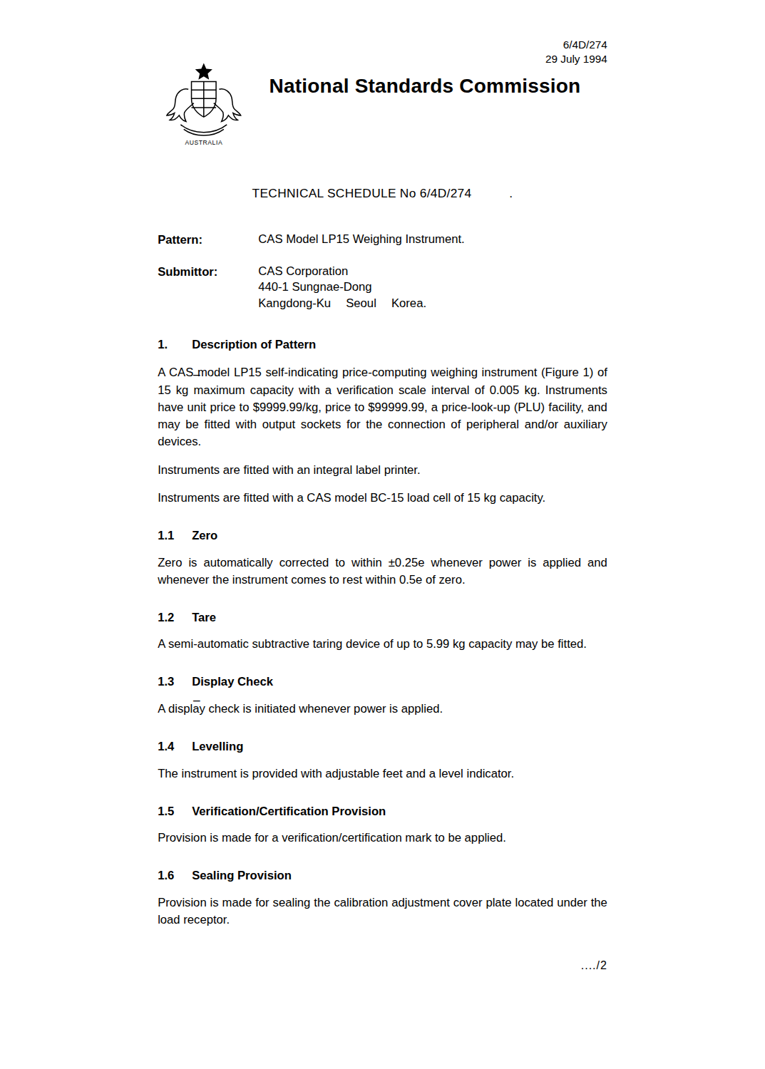6/4D/274
29 July 1994
AUSTRALIA
National Standards Commission
TECHNICAL SCHEDULE No 6/4D/274.
| Pattern: | CAS Model LP15 Weighing Instrument. |
| Submittor: | CAS Corporation 440-1 Sungnae-Dong Kangdong-Ku Seoul Korea. |
1. Description of Pattern
–
A CAS model LP15 self-indicating price-computing weighing instrument (Figure 1) of 15 kg maximum capacity with a verification scale interval of 0.005 kg. Instruments have unit price to $9999.99/kg, price to $99999.99, a price-look-up (PLU) facility, and may be fitted with output sockets for the connection of peripheral and/or auxiliary devices.
Instruments are fitted with an integral label printer.
Instruments are fitted with a CAS model BC-15 load cell of 15 kg capacity.
1.1 Zero
Zero is automatically corrected to within ±0.25e whenever power is applied and whenever the instrument comes to rest within 0.5e of zero.
1.2 Tare
A semi-automatic subtractive taring device of up to 5.99 kg capacity may be fitted.
–
1.3 Display Check
A display check is initiated whenever power is applied.
1.4 Levelling
The instrument is provided with adjustable feet and a level indicator.
1.5 Verification/Certification Provision
Provision is made for a verification/certification mark to be applied.
1.6 Sealing Provision
Provision is made for sealing the calibration adjustment cover plate located under the load receptor.
..../2